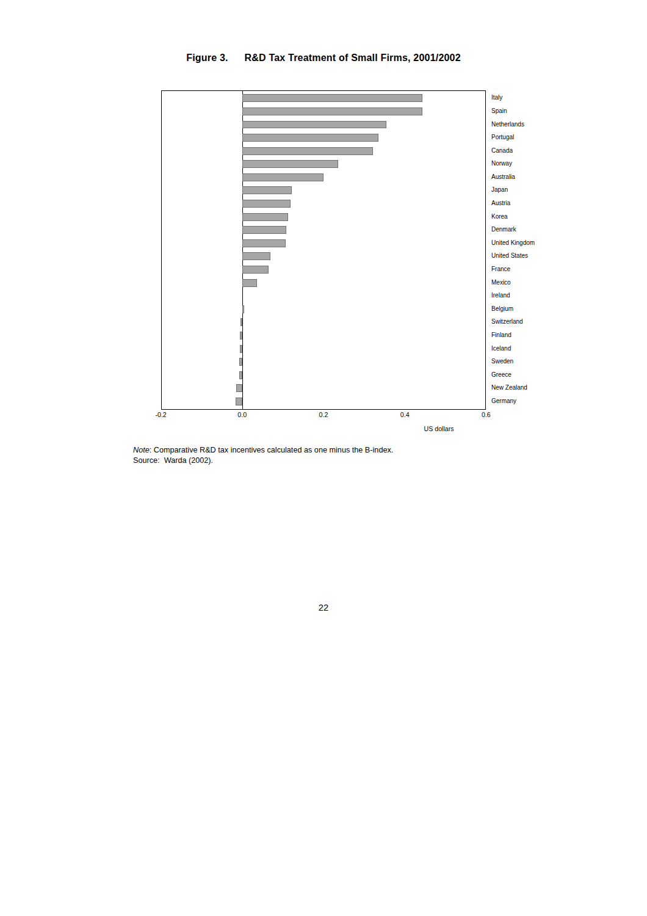Figure 3. R&D Tax Treatment of Small Firms, 2001/2002
Values mapped: left% = 25 + min(v,0)*125 ; width% = |v|*125 (range -0.2..0.6 over 100%)
Italy
Spain
Netherlands
Portugal
Canada
Norway
Australia
Japan
Austria
Korea
Denmark
United Kingdom
United States
France
Mexico
Ireland
Belgium
Switzerland
Finland
Iceland
Sweden
Greece
New Zealand
Germany
-0.2 0.0 0.2 0.4 0.6
US dollars
Note: Comparative R&D tax incentives calculated as one minus the B-index.
Source: Warda (2002).
22